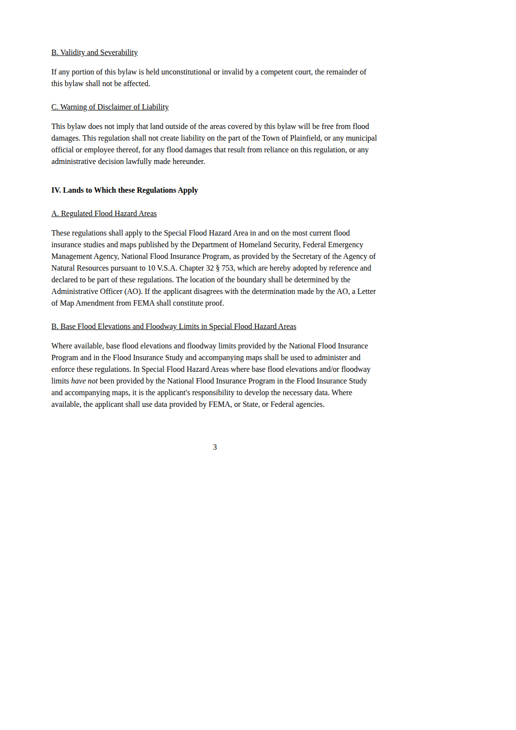B. Validity and Severability
If any portion of this bylaw is held unconstitutional or invalid by a competent court, the remainder of this bylaw shall not be affected.
C. Warning of Disclaimer of Liability
This bylaw does not imply that land outside of the areas covered by this bylaw will be free from flood damages. This regulation shall not create liability on the part of the Town of Plainfield, or any municipal official or employee thereof, for any flood damages that result from reliance on this regulation, or any administrative decision lawfully made hereunder.
IV. Lands to Which these Regulations Apply
A. Regulated Flood Hazard Areas
These regulations shall apply to the Special Flood Hazard Area in and on the most current flood insurance studies and maps published by the Department of Homeland Security, Federal Emergency Management Agency, National Flood Insurance Program, as provided by the Secretary of the Agency of Natural Resources pursuant to 10 V.S.A. Chapter 32 § 753, which are hereby adopted by reference and declared to be part of these regulations. The location of the boundary shall be determined by the Administrative Officer (AO). If the applicant disagrees with the determination made by the AO, a Letter of Map Amendment from FEMA shall constitute proof.
B. Base Flood Elevations and Floodway Limits in Special Flood Hazard Areas
Where available, base flood elevations and floodway limits provided by the National Flood Insurance Program and in the Flood Insurance Study and accompanying maps shall be used to administer and enforce these regulations. In Special Flood Hazard Areas where base flood elevations and/or floodway limits have not been provided by the National Flood Insurance Program in the Flood Insurance Study and accompanying maps, it is the applicant's responsibility to develop the necessary data. Where available, the applicant shall use data provided by FEMA, or State, or Federal agencies.
3